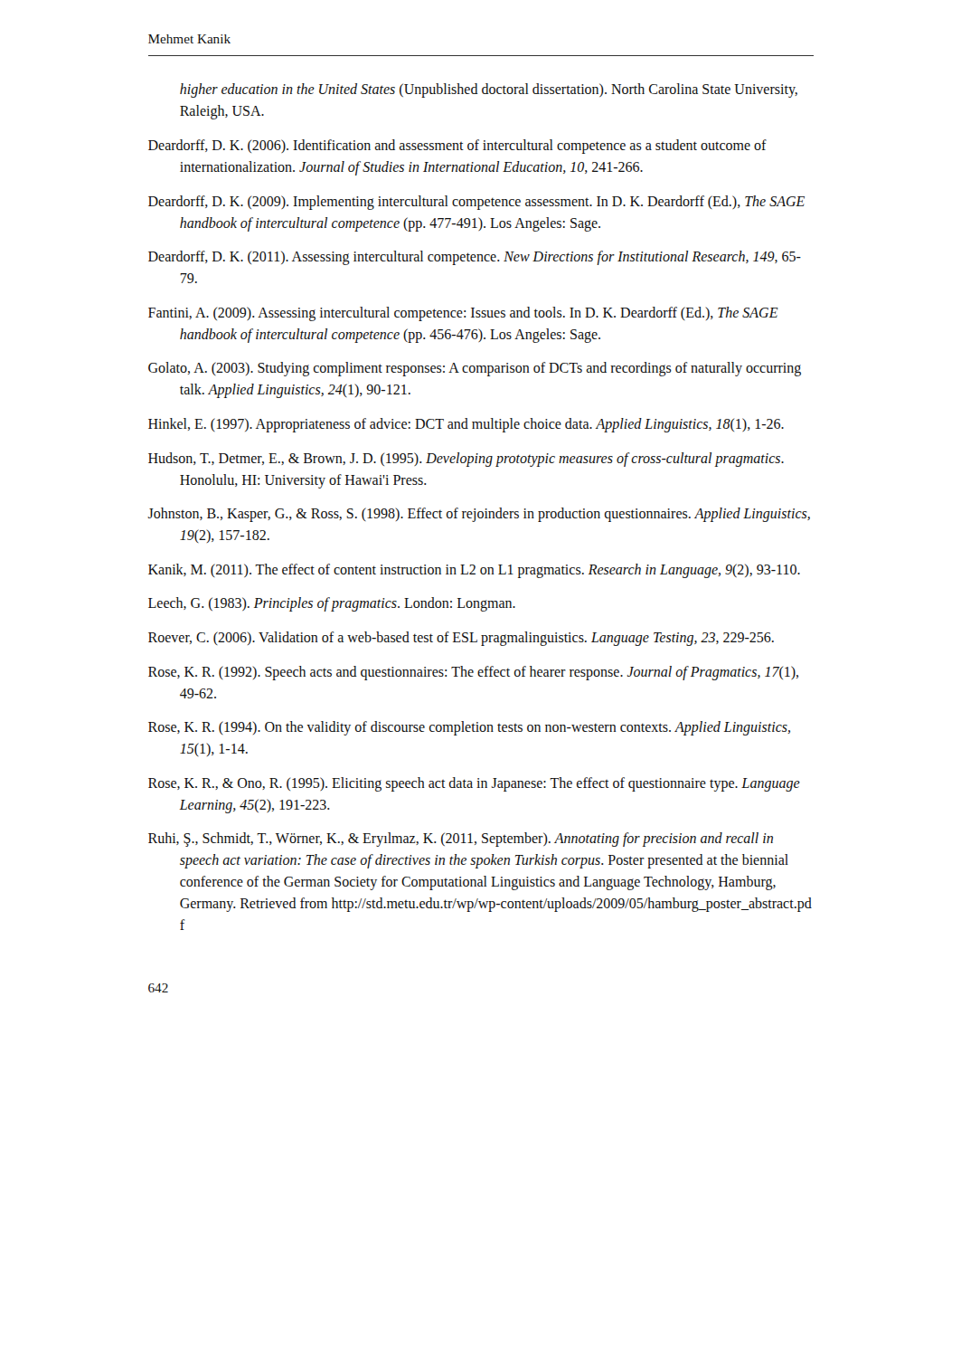Mehmet Kanik
higher education in the United States (Unpublished doctoral dissertation). North Carolina State University, Raleigh, USA.
Deardorff, D. K. (2006). Identification and assessment of intercultural competence as a student outcome of internationalization. Journal of Studies in International Education, 10, 241-266.
Deardorff, D. K. (2009). Implementing intercultural competence assessment. In D. K. Deardorff (Ed.), The SAGE handbook of intercultural competence (pp. 477-491). Los Angeles: Sage.
Deardorff, D. K. (2011). Assessing intercultural competence. New Directions for Institutional Research, 149, 65-79.
Fantini, A. (2009). Assessing intercultural competence: Issues and tools. In D. K. Deardorff (Ed.), The SAGE handbook of intercultural competence (pp. 456-476). Los Angeles: Sage.
Golato, A. (2003). Studying compliment responses: A comparison of DCTs and recordings of naturally occurring talk. Applied Linguistics, 24(1), 90-121.
Hinkel, E. (1997). Appropriateness of advice: DCT and multiple choice data. Applied Linguistics, 18(1), 1-26.
Hudson, T., Detmer, E., & Brown, J. D. (1995). Developing prototypic measures of cross-cultural pragmatics. Honolulu, HI: University of Hawai'i Press.
Johnston, B., Kasper, G., & Ross, S. (1998). Effect of rejoinders in production questionnaires. Applied Linguistics, 19(2), 157-182.
Kanik, M. (2011). The effect of content instruction in L2 on L1 pragmatics. Research in Language, 9(2), 93-110.
Leech, G. (1983). Principles of pragmatics. London: Longman.
Roever, C. (2006). Validation of a web-based test of ESL pragmalinguistics. Language Testing, 23, 229-256.
Rose, K. R. (1992). Speech acts and questionnaires: The effect of hearer response. Journal of Pragmatics, 17(1), 49-62.
Rose, K. R. (1994). On the validity of discourse completion tests on non-western contexts. Applied Linguistics, 15(1), 1-14.
Rose, K. R., & Ono, R. (1995). Eliciting speech act data in Japanese: The effect of questionnaire type. Language Learning, 45(2), 191-223.
Ruhi, Ş., Schmidt, T., Wörner, K., & Eryılmaz, K. (2011, September). Annotating for precision and recall in speech act variation: The case of directives in the spoken Turkish corpus. Poster presented at the biennial conference of the German Society for Computational Linguistics and Language Technology, Hamburg, Germany. Retrieved from http://std.metu.edu.tr/wp/wp-content/uploads/2009/05/hamburg_poster_abstract.pdf
642